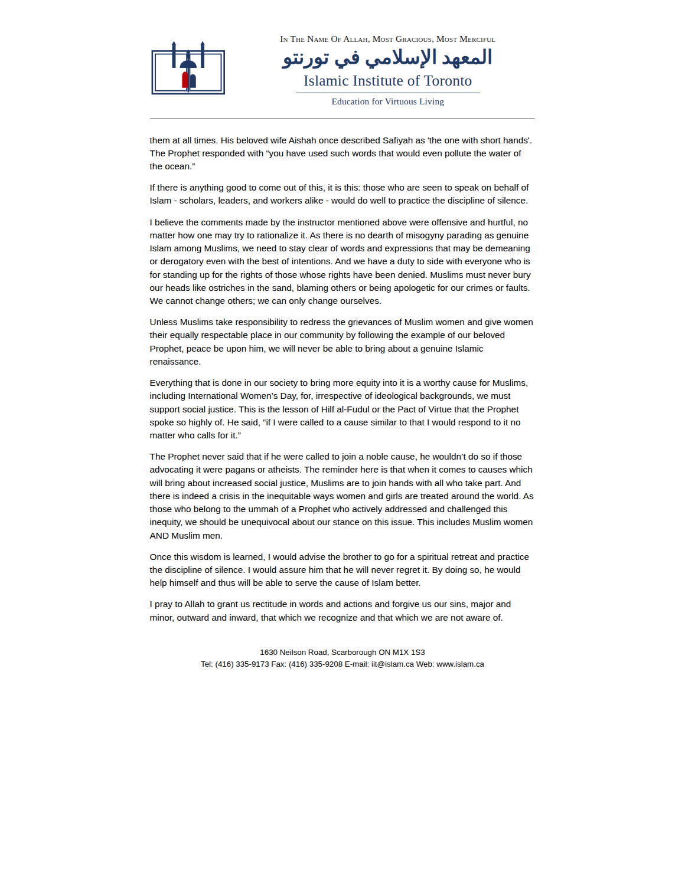In The Name Of Allah, Most Gracious, Most Merciful
المعهد الإسلامي في تورنتو
Islamic Institute of Toronto
Education for Virtuous Living
them at all times. His beloved wife Aishah once described Safiyah as 'the one with short hands'. The Prophet responded with “you have used such words that would even pollute the water of the ocean.”
If there is anything good to come out of this, it is this: those who are seen to speak on behalf of Islam - scholars, leaders, and workers alike - would do well to practice the discipline of silence.
I believe the comments made by the instructor mentioned above were offensive and hurtful, no matter how one may try to rationalize it. As there is no dearth of misogyny parading as genuine Islam among Muslims, we need to stay clear of words and expressions that may be demeaning or derogatory even with the best of intentions. And we have a duty to side with everyone who is for standing up for the rights of those whose rights have been denied. Muslims must never bury our heads like ostriches in the sand, blaming others or being apologetic for our crimes or faults. We cannot change others; we can only change ourselves.
Unless Muslims take responsibility to redress the grievances of Muslim women and give women their equally respectable place in our community by following the example of our beloved Prophet, peace be upon him, we will never be able to bring about a genuine Islamic renaissance.
Everything that is done in our society to bring more equity into it is a worthy cause for Muslims, including International Women’s Day, for, irrespective of ideological backgrounds, we must support social justice. This is the lesson of Hilf al-Fudul or the Pact of Virtue that the Prophet spoke so highly of. He said, “if I were called to a cause similar to that I would respond to it no matter who calls for it.”
The Prophet never said that if he were called to join a noble cause, he wouldn’t do so if those advocating it were pagans or atheists. The reminder here is that when it comes to causes which will bring about increased social justice, Muslims are to join hands with all who take part. And there is indeed a crisis in the inequitable ways women and girls are treated around the world. As those who belong to the ummah of a Prophet who actively addressed and challenged this inequity, we should be unequivocal about our stance on this issue. This includes Muslim women AND Muslim men.
Once this wisdom is learned, I would advise the brother to go for a spiritual retreat and practice the discipline of silence. I would assure him that he will never regret it. By doing so, he would help himself and thus will be able to serve the cause of Islam better.
I pray to Allah to grant us rectitude in words and actions and forgive us our sins, major and minor, outward and inward, that which we recognize and that which we are not aware of.
1630 Neilson Road, Scarborough ON M1X 1S3
Tel: (416) 335-9173 Fax: (416) 335-9208 E-mail: iit@islam.ca Web: www.islam.ca